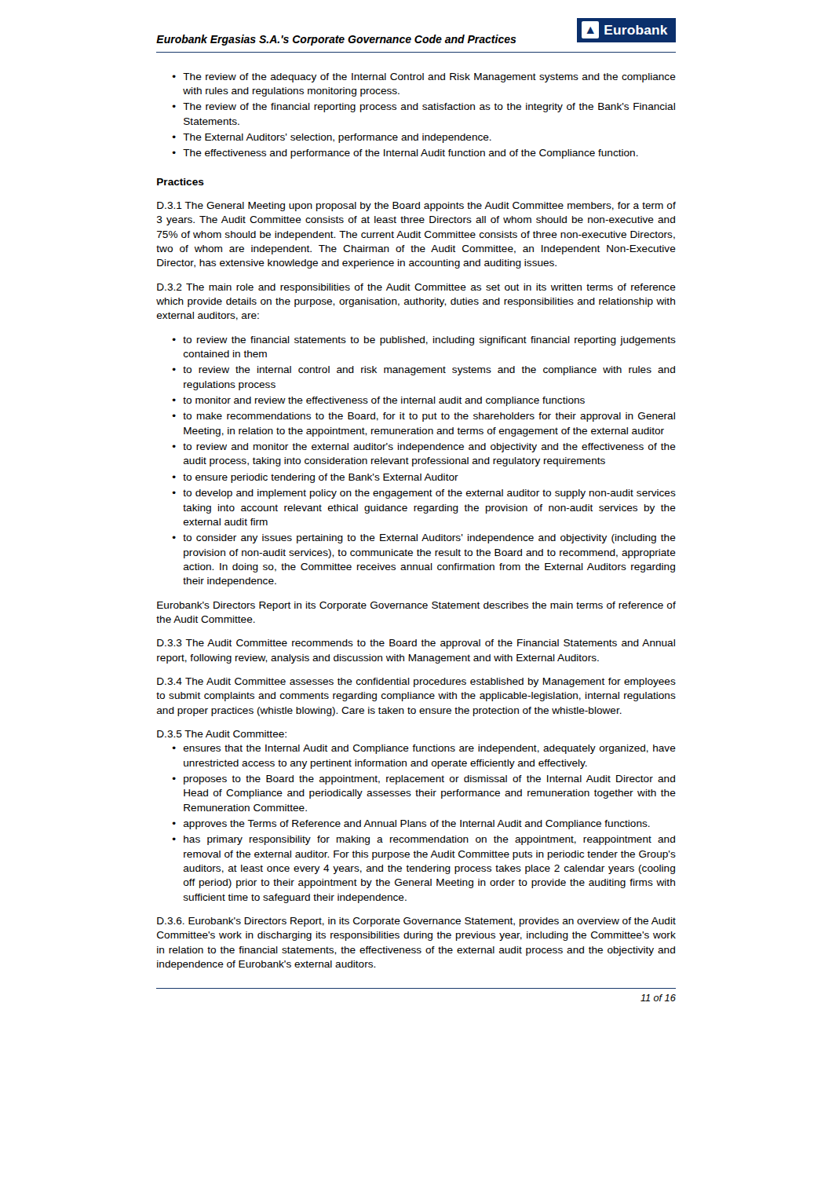Eurobank Ergasias S.A.'s Corporate Governance Code and Practices
▲Eurobank
The review of the adequacy of the Internal Control and Risk Management systems and the compliance with rules and regulations monitoring process.
The review of the financial reporting process and satisfaction as to the integrity of the Bank's Financial Statements.
The External Auditors' selection, performance and independence.
The effectiveness and performance of the Internal Audit function and of the Compliance function.
Practices
D.3.1 The General Meeting upon proposal by the Board appoints the Audit Committee members, for a term of 3 years. The Audit Committee consists of at least three Directors all of whom should be non-executive and 75% of whom should be independent. The current Audit Committee consists of three non-executive Directors, two of whom are independent. The Chairman of the Audit Committee, an Independent Non-Executive Director, has extensive knowledge and experience in accounting and auditing issues.
D.3.2 The main role and responsibilities of the Audit Committee as set out in its written terms of reference which provide details on the purpose, organisation, authority, duties and responsibilities and relationship with external auditors, are:
to review the financial statements to be published, including significant financial reporting judgements contained in them
to review the internal control and risk management systems and the compliance with rules and regulations process
to monitor and review the effectiveness of the internal audit and compliance functions
to make recommendations to the Board, for it to put to the shareholders for their approval in General Meeting, in relation to the appointment, remuneration and terms of engagement of the external auditor
to review and monitor the external auditor's independence and objectivity and the effectiveness of the audit process, taking into consideration relevant professional and regulatory requirements
to ensure periodic tendering of the Bank's External Auditor
to develop and implement policy on the engagement of the external auditor to supply non-audit services taking into account relevant ethical guidance regarding the provision of non-audit services by the external audit firm
to consider any issues pertaining to the External Auditors' independence and objectivity (including the provision of non-audit services), to communicate the result to the Board and to recommend, appropriate action. In doing so, the Committee receives annual confirmation from the External Auditors regarding their independence.
Eurobank's Directors Report in its Corporate Governance Statement describes the main terms of reference of the Audit Committee.
D.3.3 The Audit Committee recommends to the Board the approval of the Financial Statements and Annual report, following review, analysis and discussion with Management and with External Auditors.
D.3.4 The Audit Committee assesses the confidential procedures established by Management for employees to submit complaints and comments regarding compliance with the applicable-legislation, internal regulations and proper practices (whistle blowing). Care is taken to ensure the protection of the whistle-blower.
D.3.5 The Audit Committee:
ensures that the Internal Audit and Compliance functions are independent, adequately organized, have unrestricted access to any pertinent information and operate efficiently and effectively.
proposes to the Board the appointment, replacement or dismissal of the Internal Audit Director and Head of Compliance and periodically assesses their performance and remuneration together with the Remuneration Committee.
approves the Terms of Reference and Annual Plans of the Internal Audit and Compliance functions.
has primary responsibility for making a recommendation on the appointment, reappointment and removal of the external auditor. For this purpose the Audit Committee puts in periodic tender the Group's auditors, at least once every 4 years, and the tendering process takes place 2 calendar years (cooling off period) prior to their appointment by the General Meeting in order to provide the auditing firms with sufficient time to safeguard their independence.
D.3.6. Eurobank's Directors Report, in its Corporate Governance Statement, provides an overview of the Audit Committee's work in discharging its responsibilities during the previous year, including the Committee's work in relation to the financial statements, the effectiveness of the external audit process and the objectivity and independence of Eurobank's external auditors.
11 of 16